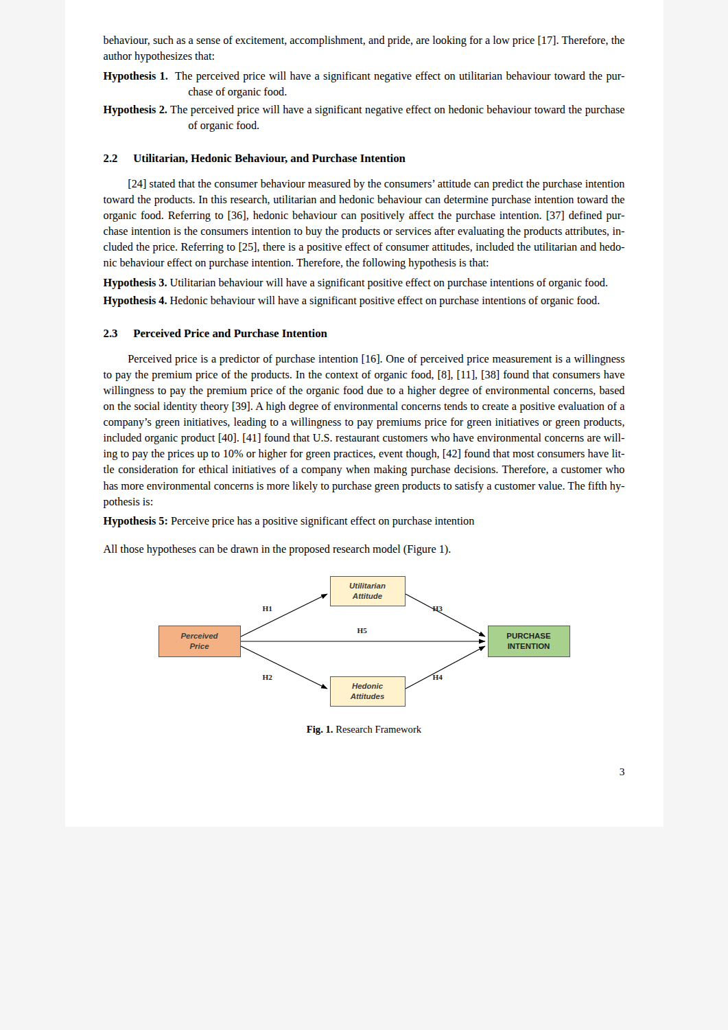behaviour, such as a sense of excitement, accomplishment, and pride, are looking for a low price [17]. Therefore, the author hypothesizes that:
Hypothesis 1. The perceived price will have a significant negative effect on utilitarian behaviour toward the purchase of organic food.
Hypothesis 2. The perceived price will have a significant negative effect on hedonic behaviour toward the purchase of organic food.
2.2 Utilitarian, Hedonic Behaviour, and Purchase Intention
[24] stated that the consumer behaviour measured by the consumers’ attitude can predict the purchase intention toward the products. In this research, utilitarian and hedonic behaviour can determine purchase intention toward the organic food. Referring to [36], hedonic behaviour can positively affect the purchase intention. [37] defined purchase intention is the consumers intention to buy the products or services after evaluating the products attributes, included the price. Referring to [25], there is a positive effect of consumer attitudes, included the utilitarian and hedonic behaviour effect on purchase intention. Therefore, the following hypothesis is that:
Hypothesis 3. Utilitarian behaviour will have a significant positive effect on purchase intentions of organic food.
Hypothesis 4. Hedonic behaviour will have a significant positive effect on purchase intentions of organic food.
2.3 Perceived Price and Purchase Intention
Perceived price is a predictor of purchase intention [16]. One of perceived price measurement is a willingness to pay the premium price of the products. In the context of organic food, [8], [11], [38] found that consumers have willingness to pay the premium price of the organic food due to a higher degree of environmental concerns, based on the social identity theory [39]. A high degree of environmental concerns tends to create a positive evaluation of a company’s green initiatives, leading to a willingness to pay premiums price for green initiatives or green products, included organic product [40]. [41] found that U.S. restaurant customers who have environmental concerns are willing to pay the prices up to 10% or higher for green practices, event though, [42] found that most consumers have little consideration for ethical initiatives of a company when making purchase decisions. Therefore, a customer who has more environmental concerns is more likely to purchase green products to satisfy a customer value. The fifth hypothesis is:
Hypothesis 5: Perceive price has a positive significant effect on purchase intention
All those hypotheses can be drawn in the proposed research model (Figure 1).
Perceived
Price
Utilitarian
Attitude
Hedonic
Attitudes
PURCHASE
INTENTION
H1 H2 H3 H4 H5
Fig. 1. Research Framework
3